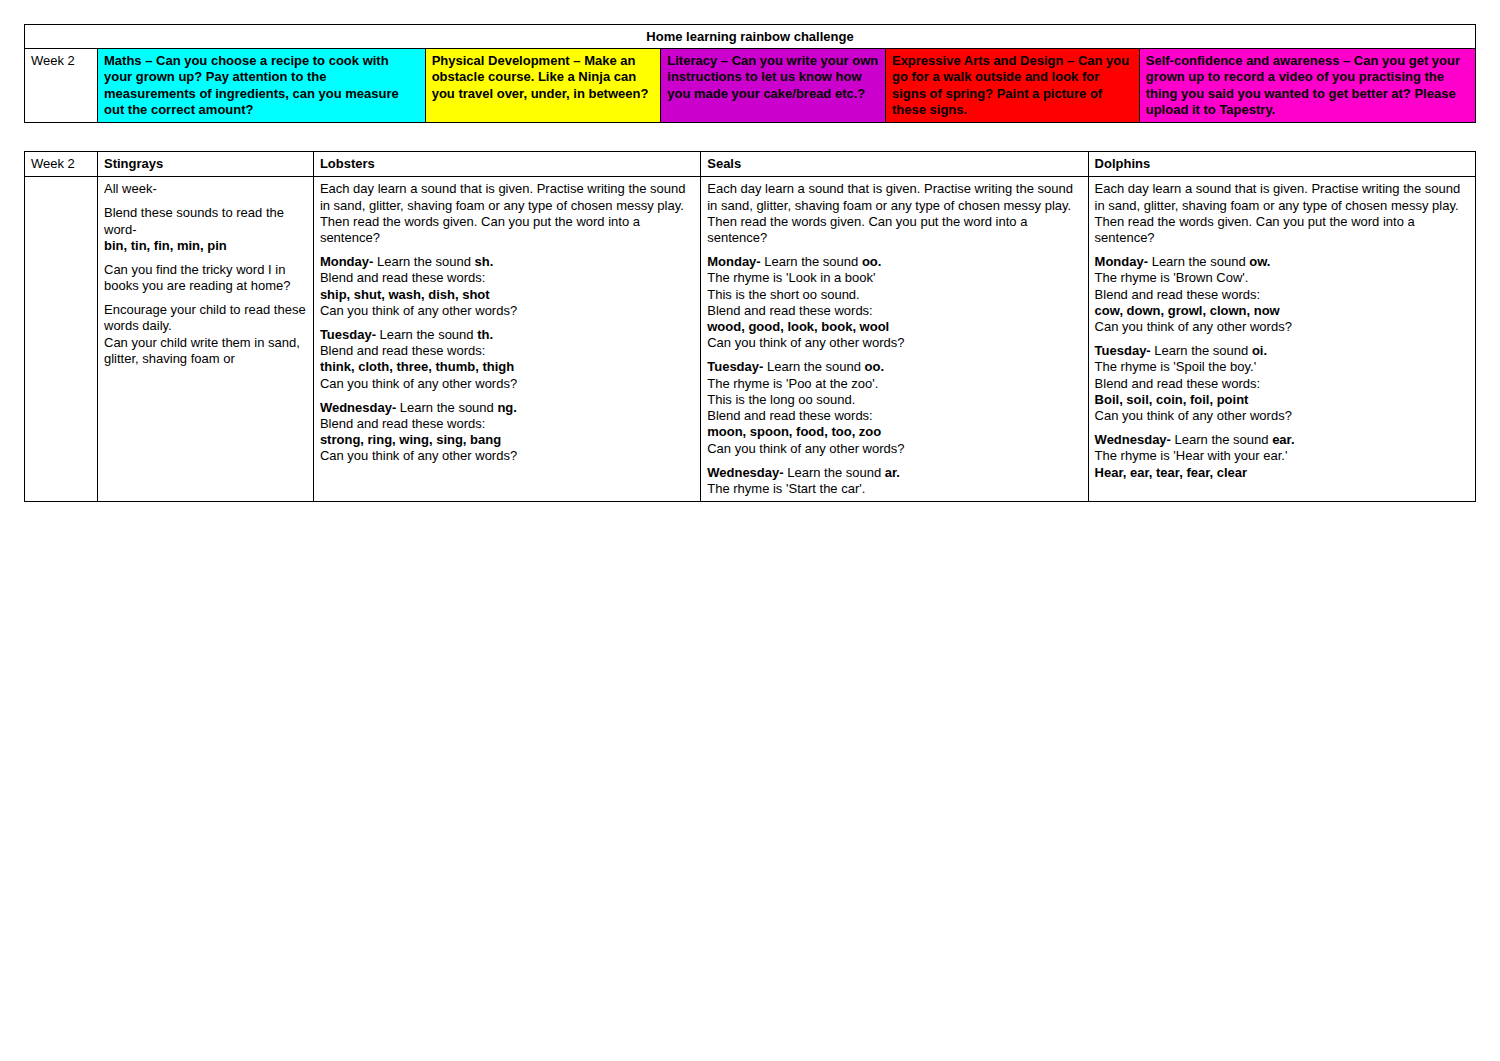Home learning rainbow challenge
| Week 2 | Maths – Can you choose a recipe to cook with your grown up? Pay attention to the measurements of ingredients, can you measure out the correct amount? | Physical Development – Make an obstacle course. Like a Ninja can you travel over, under, in between? | Literacy – Can you write your own instructions to let us know how you made your cake/bread etc.? | Expressive Arts and Design – Can you go for a walk outside and look for signs of spring? Paint a picture of these signs. | Self-confidence and awareness – Can you get your grown up to record a video of you practising the thing you said you wanted to get better at? Please upload it to Tapestry. |
| Week 2 | Stingrays | Lobsters | Seals | Dolphins |
| | All week- Blend these sounds to read the word- bin, tin, fin, min, pin Can you find the tricky word I in books you are reading at home? Encourage your child to read these words daily. Can your child write them in sand, glitter, shaving foam or | Each day learn a sound that is given. Practise writing the sound in sand, glitter, shaving foam or any type of chosen messy play. Then read the words given. Can you put the word into a sentence? Monday- Learn the sound sh. Blend and read these words: ship, shut, wash, dish, shot Can you think of any other words? Tuesday- Learn the sound th. Blend and read these words: think, cloth, three, thumb, thigh Can you think of any other words? Wednesday- Learn the sound ng. Blend and read these words: strong, ring, wing, sing, bang Can you think of any other words? | Each day learn a sound that is given. Practise writing the sound in sand, glitter, shaving foam or any type of chosen messy play. Then read the words given. Can you put the word into a sentence? Monday- Learn the sound oo. The rhyme is 'Look in a book' This is the short oo sound. Blend and read these words: wood, good, look, book, wool Can you think of any other words? Tuesday- Learn the sound oo. The rhyme is 'Poo at the zoo'. This is the long oo sound. Blend and read these words: moon, spoon, food, too, zoo Can you think of any other words? Wednesday- Learn the sound ar. The rhyme is 'Start the car'. | Each day learn a sound that is given. Practise writing the sound in sand, glitter, shaving foam or any type of chosen messy play. Then read the words given. Can you put the word into a sentence? Monday- Learn the sound ow. The rhyme is 'Brown Cow'. Blend and read these words: cow, down, growl, clown, now Can you think of any other words? Tuesday- Learn the sound oi. The rhyme is 'Spoil the boy.' Blend and read these words: Boil, soil, coin, foil, point Can you think of any other words? Wednesday- Learn the sound ear. The rhyme is 'Hear with your ear.' Hear, ear, tear, fear, clear |